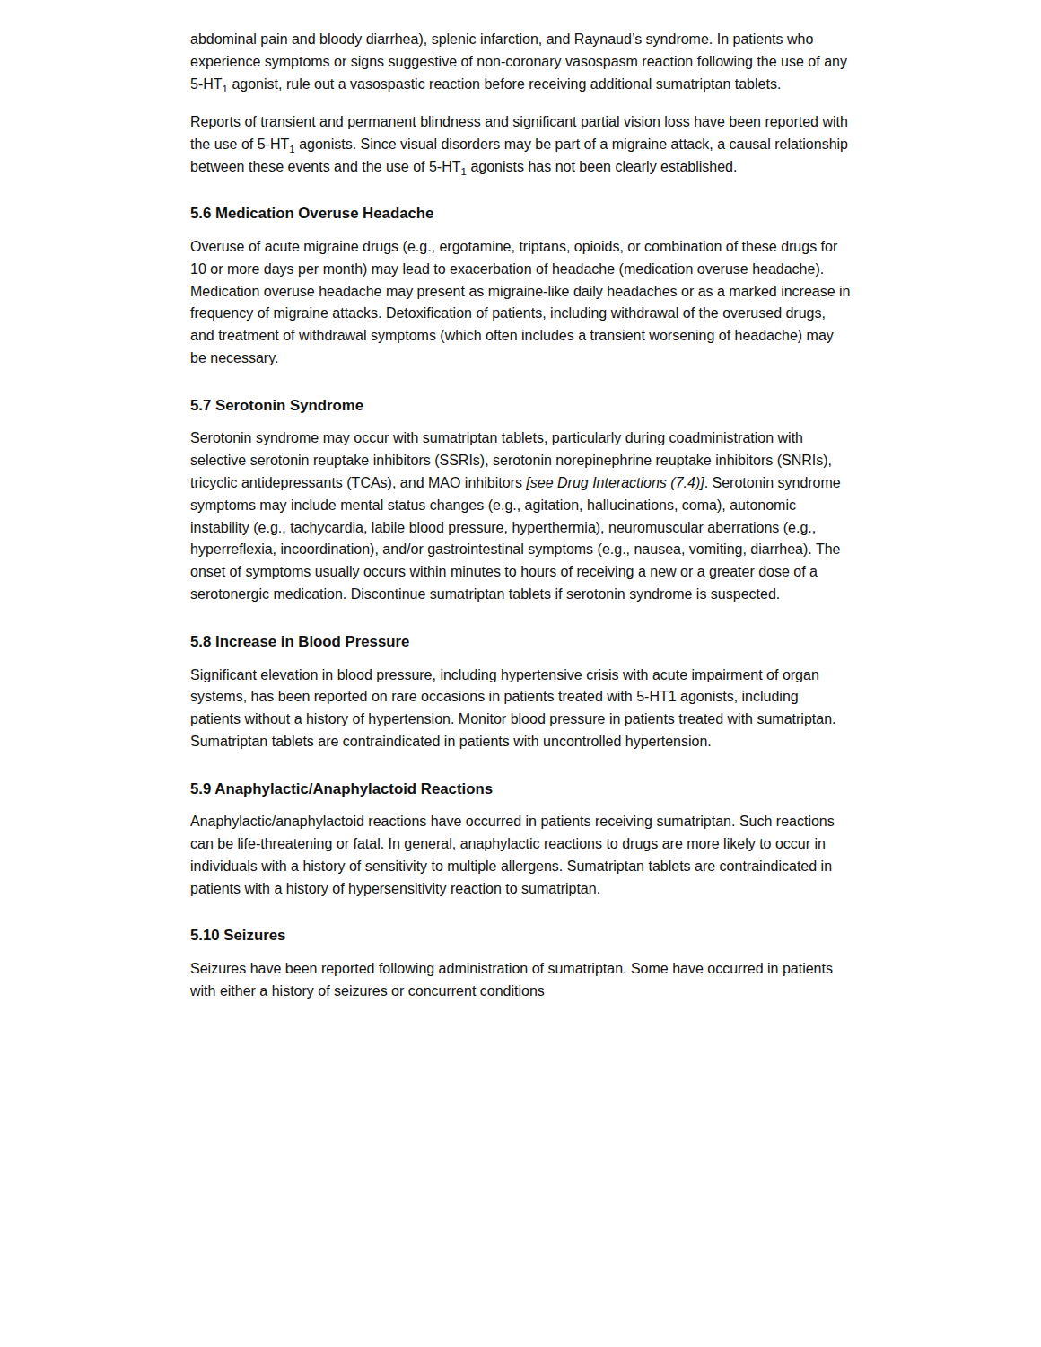abdominal pain and bloody diarrhea), splenic infarction, and Raynaud’s syndrome. In patients who experience symptoms or signs suggestive of non-coronary vasospasm reaction following the use of any 5-HT1 agonist, rule out a vasospastic reaction before receiving additional sumatriptan tablets.
Reports of transient and permanent blindness and significant partial vision loss have been reported with the use of 5-HT1 agonists. Since visual disorders may be part of a migraine attack, a causal relationship between these events and the use of 5-HT1 agonists has not been clearly established.
5.6 Medication Overuse Headache
Overuse of acute migraine drugs (e.g., ergotamine, triptans, opioids, or combination of these drugs for 10 or more days per month) may lead to exacerbation of headache (medication overuse headache). Medication overuse headache may present as migraine-like daily headaches or as a marked increase in frequency of migraine attacks. Detoxification of patients, including withdrawal of the overused drugs, and treatment of withdrawal symptoms (which often includes a transient worsening of headache) may be necessary.
5.7 Serotonin Syndrome
Serotonin syndrome may occur with sumatriptan tablets, particularly during coadministration with selective serotonin reuptake inhibitors (SSRIs), serotonin norepinephrine reuptake inhibitors (SNRIs), tricyclic antidepressants (TCAs), and MAO inhibitors [see Drug Interactions (7.4)]. Serotonin syndrome symptoms may include mental status changes (e.g., agitation, hallucinations, coma), autonomic instability (e.g., tachycardia, labile blood pressure, hyperthermia), neuromuscular aberrations (e.g., hyperreflexia, incoordination), and/or gastrointestinal symptoms (e.g., nausea, vomiting, diarrhea). The onset of symptoms usually occurs within minutes to hours of receiving a new or a greater dose of a serotonergic medication. Discontinue sumatriptan tablets if serotonin syndrome is suspected.
5.8 Increase in Blood Pressure
Significant elevation in blood pressure, including hypertensive crisis with acute impairment of organ systems, has been reported on rare occasions in patients treated with 5-HT1 agonists, including patients without a history of hypertension. Monitor blood pressure in patients treated with sumatriptan. Sumatriptan tablets are contraindicated in patients with uncontrolled hypertension.
5.9 Anaphylactic/Anaphylactoid Reactions
Anaphylactic/anaphylactoid reactions have occurred in patients receiving sumatriptan. Such reactions can be life-threatening or fatal. In general, anaphylactic reactions to drugs are more likely to occur in individuals with a history of sensitivity to multiple allergens. Sumatriptan tablets are contraindicated in patients with a history of hypersensitivity reaction to sumatriptan.
5.10 Seizures
Seizures have been reported following administration of sumatriptan. Some have occurred in patients with either a history of seizures or concurrent conditions